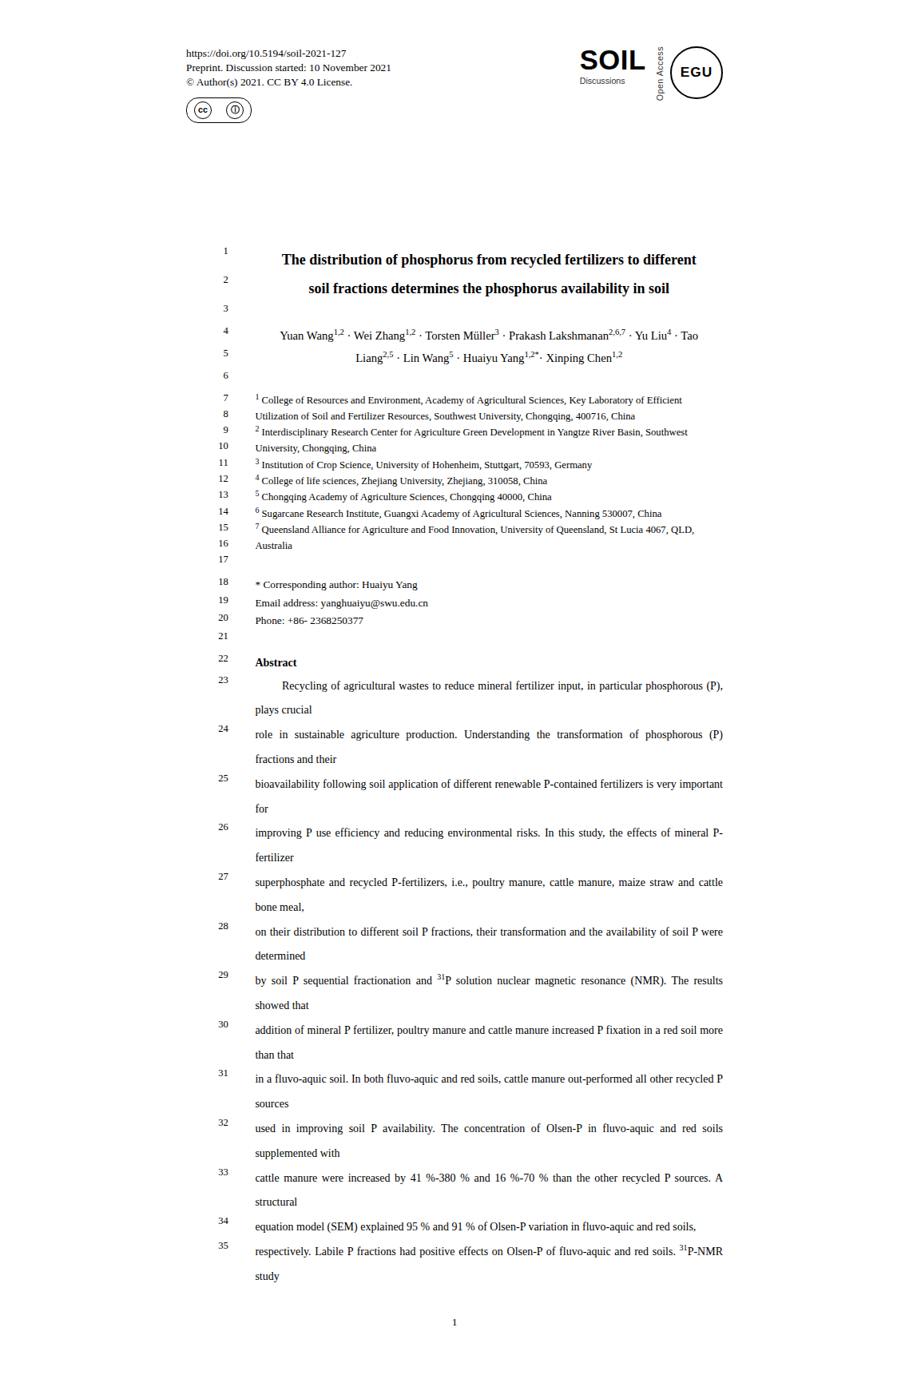https://doi.org/10.5194/soil-2021-127
Preprint. Discussion started: 10 November 2021
© Author(s) 2021. CC BY 4.0 License.
cc
ⓘ
SOIL
Discussions
Open Access
EGU
1
The distribution of phosphorus from recycled fertilizers to different
2
soil fractions determines the phosphorus availability in soil
3
4
Yuan Wang1,2 · Wei Zhang1,2 · Torsten Müller3 · Prakash Lakshmanan2,6,7 · Yu Liu4 · Tao
5
Liang2,5 · Lin Wang5 · Huaiyu Yang1,2*· Xinping Chen1,2
6
7
1 College of Resources and Environment, Academy of Agricultural Sciences, Key Laboratory of Efficient
8
Utilization of Soil and Fertilizer Resources, Southwest University, Chongqing, 400716, China
9
2 Interdisciplinary Research Center for Agriculture Green Development in Yangtze River Basin, Southwest
10
University, Chongqing, China
11
3 Institution of Crop Science, University of Hohenheim, Stuttgart, 70593, Germany
12
4 College of life sciences, Zhejiang University, Zhejiang, 310058, China
13
5 Chongqing Academy of Agriculture Sciences, Chongqing 40000, China
14
6 Sugarcane Research Institute, Guangxi Academy of Agricultural Sciences, Nanning 530007, China
15
7 Queensland Alliance for Agriculture and Food Innovation, University of Queensland, St Lucia 4067, QLD,
16
Australia
17
18
* Corresponding author: Huaiyu Yang
19
Email address: yanghuaiyu@swu.edu.cn
20
Phone: +86- 2368250377
21
22
Abstract
23
Recycling of agricultural wastes to reduce mineral fertilizer input, in particular phosphorous (P), plays crucial
24
role in sustainable agriculture production. Understanding the transformation of phosphorous (P) fractions and their
25
bioavailability following soil application of different renewable P-contained fertilizers is very important for
26
improving P use efficiency and reducing environmental risks. In this study, the effects of mineral P-fertilizer
27
superphosphate and recycled P-fertilizers, i.e., poultry manure, cattle manure, maize straw and cattle bone meal,
28
on their distribution to different soil P fractions, their transformation and the availability of soil P were determined
29
by soil P sequential fractionation and 31P solution nuclear magnetic resonance (NMR). The results showed that
30
addition of mineral P fertilizer, poultry manure and cattle manure increased P fixation in a red soil more than that
31
in a fluvo-aquic soil. In both fluvo-aquic and red soils, cattle manure out-performed all other recycled P sources
32
used in improving soil P availability. The concentration of Olsen-P in fluvo-aquic and red soils supplemented with
33
cattle manure were increased by 41 %-380 % and 16 %-70 % than the other recycled P sources. A structural
34
equation model (SEM) explained 95 % and 91 % of Olsen-P variation in fluvo-aquic and red soils,
35
respectively. Labile P fractions had positive effects on Olsen-P of fluvo-aquic and red soils. 31P-NMR study
1